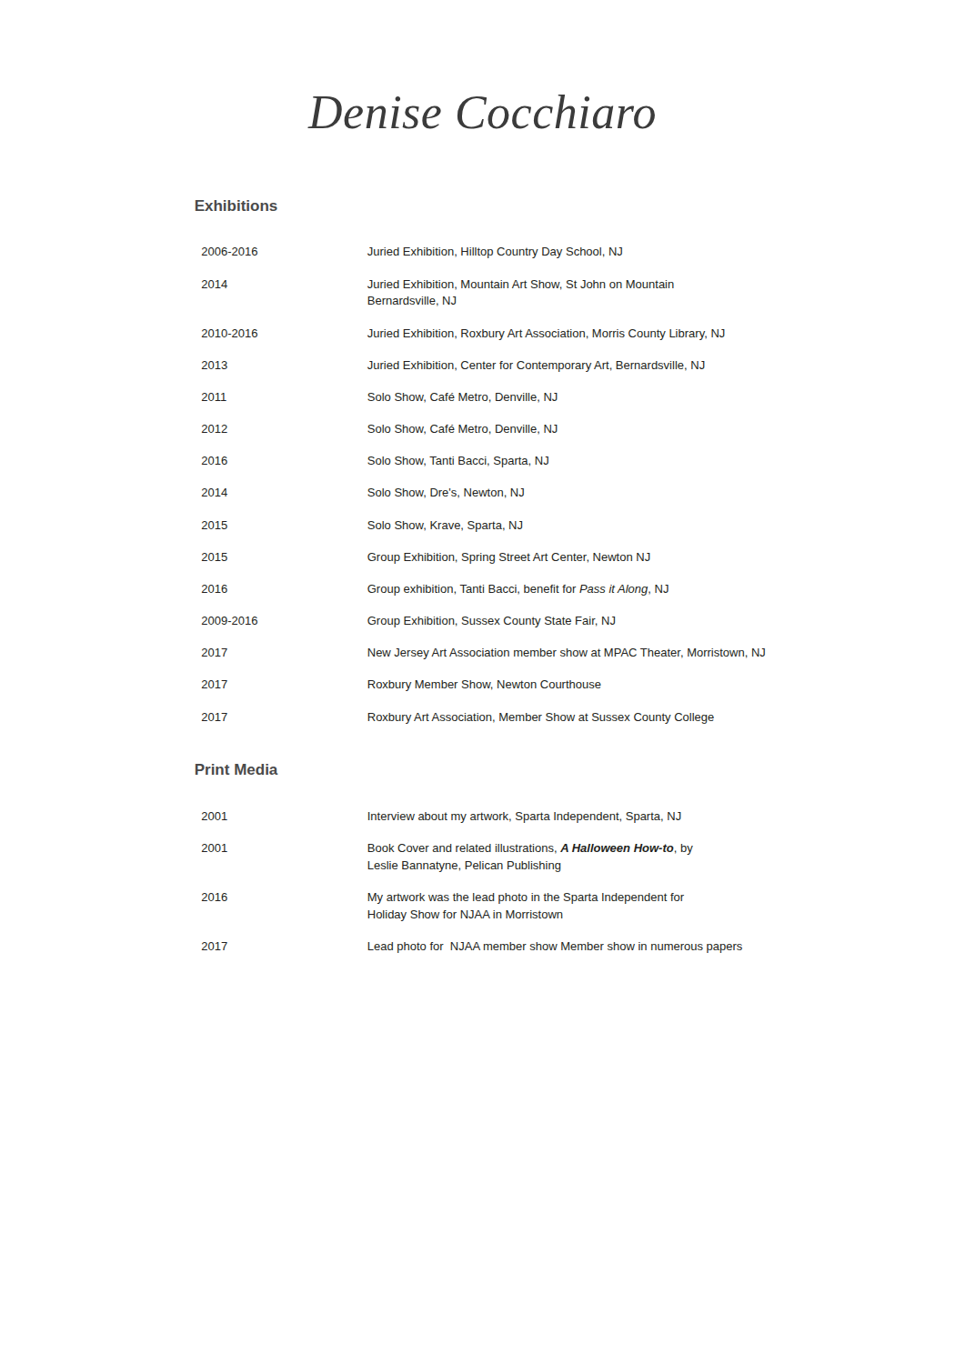Denise Cocchiaro
Exhibitions
| 2006-2016 | Juried Exhibition, Hilltop Country Day School, NJ |
| 2014 | Juried Exhibition, Mountain Art Show, St John on Mountain Bernardsville, NJ |
| 2010-2016 | Juried Exhibition, Roxbury Art Association, Morris County Library, NJ |
| 2013 | Juried Exhibition, Center for Contemporary Art, Bernardsville, NJ |
| 2011 | Solo Show, Café Metro, Denville, NJ |
| 2012 | Solo Show, Café Metro, Denville, NJ |
| 2016 | Solo Show, Tanti Bacci, Sparta, NJ |
| 2014 | Solo Show, Dre's, Newton, NJ |
| 2015 | Solo Show, Krave, Sparta, NJ |
| 2015 | Group Exhibition, Spring Street Art Center, Newton NJ |
| 2016 | Group exhibition, Tanti Bacci, benefit for Pass it Along , NJ |
| 2009-2016 | Group Exhibition, Sussex County State Fair, NJ |
| 2017 | New Jersey Art Association member show at MPAC Theater, Morristown, NJ |
| 2017 | Roxbury Member Show, Newton Courthouse |
| 2017 | Roxbury Art Association, Member Show at Sussex County College |
Print Media
| 2001 | Interview about my artwork, Sparta Independent, Sparta, NJ |
| 2001 | Book Cover and related illustrations, A Halloween How-to , by Leslie Bannatyne, Pelican Publishing |
| 2016 | My artwork was the lead photo in the Sparta Independent for Holiday Show for NJAA in Morristown |
| 2017 | Lead photo for NJAA member show Member show in numerous papers |